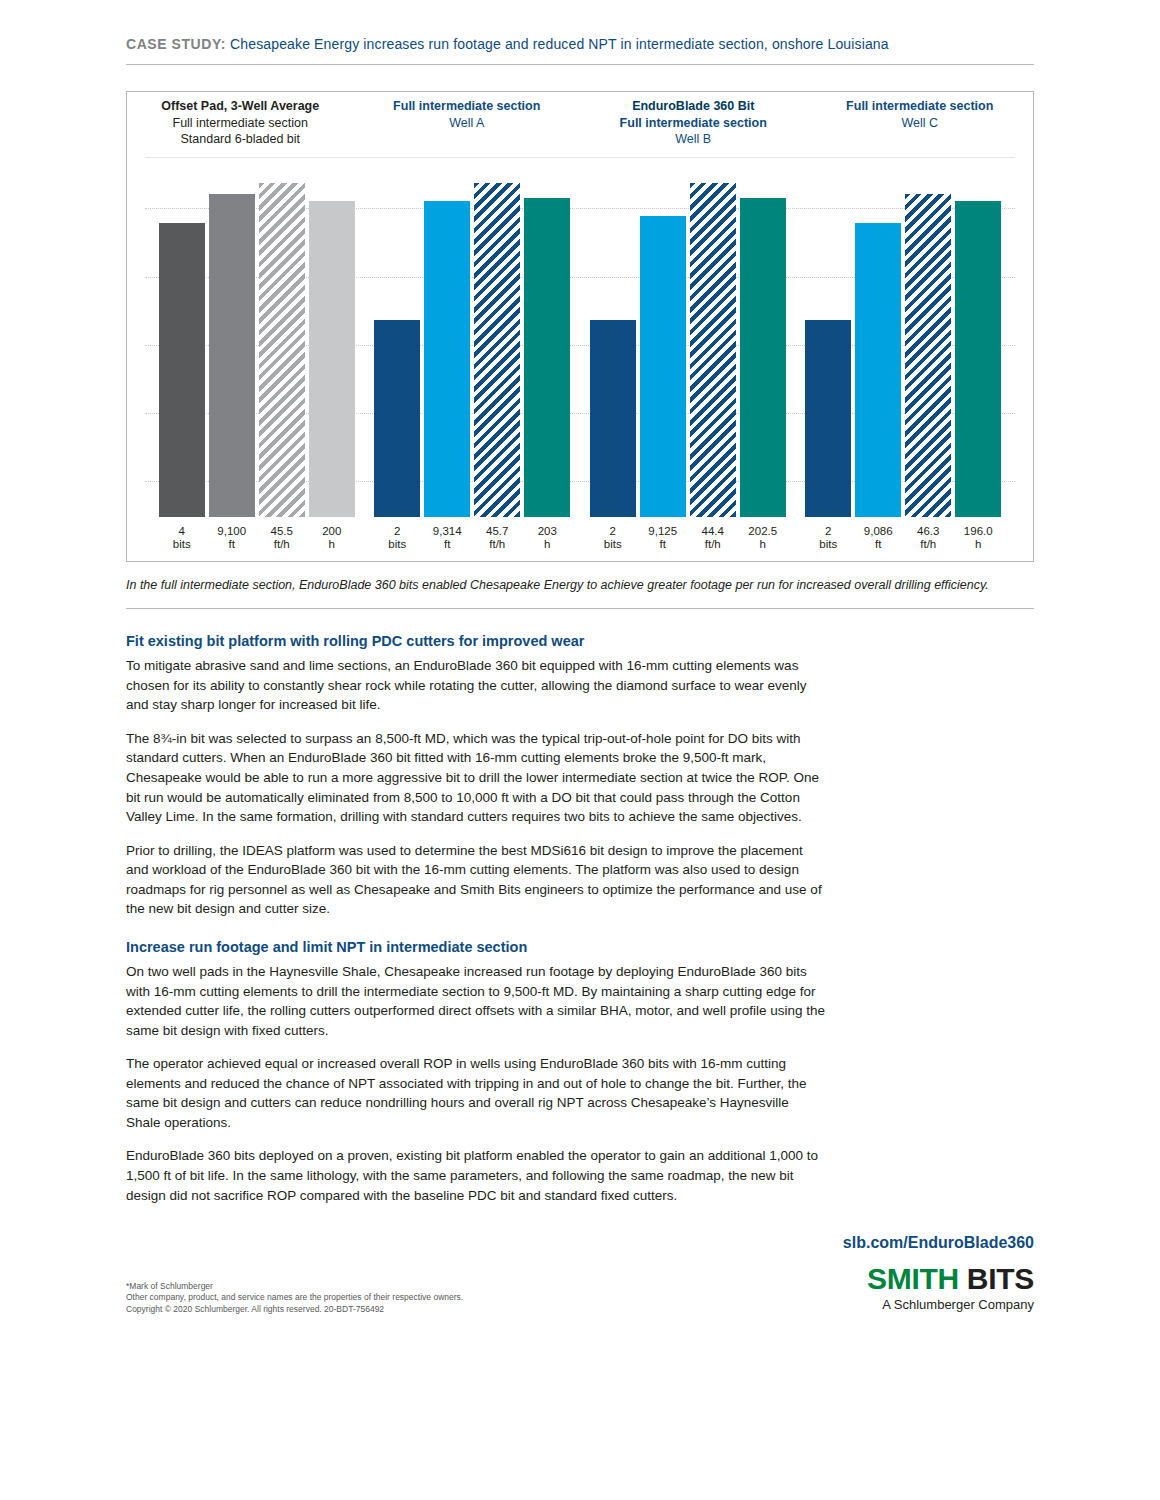CASE STUDY: Chesapeake Energy increases run footage and reduced NPT in intermediate section, onshore Louisiana
Offset Pad, 3-Well Average Full intermediate section Standard 6-bladed bit
Full intermediate section Well A
EnduroBlade 360 Bit Full intermediate section Well B
Full intermediate section Well C
4
bits
9,100
ft
45.5
ft/h
200
h
2
bits
9,314
ft
45.7
ft/h
203
h
2
bits
9,125
ft
44.4
ft/h
202.5
h
2
bits
9,086
ft
46.3
ft/h
196.0
h
In the full intermediate section, EnduroBlade 360 bits enabled Chesapeake Energy to achieve greater footage per run for increased overall drilling efficiency.
Fit existing bit platform with rolling PDC cutters for improved wear
To mitigate abrasive sand and lime sections, an EnduroBlade 360 bit equipped with 16-mm cutting elements was chosen for its ability to constantly shear rock while rotating the cutter, allowing the diamond surface to wear evenly and stay sharp longer for increased bit life.
The 8¾-in bit was selected to surpass an 8,500-ft MD, which was the typical trip-out-of-hole point for DO bits with standard cutters. When an EnduroBlade 360 bit fitted with 16-mm cutting elements broke the 9,500-ft mark, Chesapeake would be able to run a more aggressive bit to drill the lower intermediate section at twice the ROP. One bit run would be automatically eliminated from 8,500 to 10,000 ft with a DO bit that could pass through the Cotton Valley Lime. In the same formation, drilling with standard cutters requires two bits to achieve the same objectives.
Prior to drilling, the IDEAS platform was used to determine the best MDSi616 bit design to improve the placement and workload of the EnduroBlade 360 bit with the 16-mm cutting elements. The platform was also used to design roadmaps for rig personnel as well as Chesapeake and Smith Bits engineers to optimize the performance and use of the new bit design and cutter size.
Increase run footage and limit NPT in intermediate section
On two well pads in the Haynesville Shale, Chesapeake increased run footage by deploying EnduroBlade 360 bits with 16-mm cutting elements to drill the intermediate section to 9,500-ft MD. By maintaining a sharp cutting edge for extended cutter life, the rolling cutters outperformed direct offsets with a similar BHA, motor, and well profile using the same bit design with fixed cutters.
The operator achieved equal or increased overall ROP in wells using EnduroBlade 360 bits with 16-mm cutting elements and reduced the chance of NPT associated with tripping in and out of hole to change the bit. Further, the same bit design and cutters can reduce nondrilling hours and overall rig NPT across Chesapeake’s Haynesville Shale operations.
EnduroBlade 360 bits deployed on a proven, existing bit platform enabled the operator to gain an additional 1,000 to 1,500 ft of bit life. In the same lithology, with the same parameters, and following the same roadmap, the new bit design did not sacrifice ROP compared with the baseline PDC bit and standard fixed cutters.
*Mark of Schlumberger
Other company, product, and service names are the properties of their respective owners.
Copyright © 2020 Schlumberger. All rights reserved. 20-BDT-756492
slb.com/EnduroBlade360
SMITH BITS
A Schlumberger Company